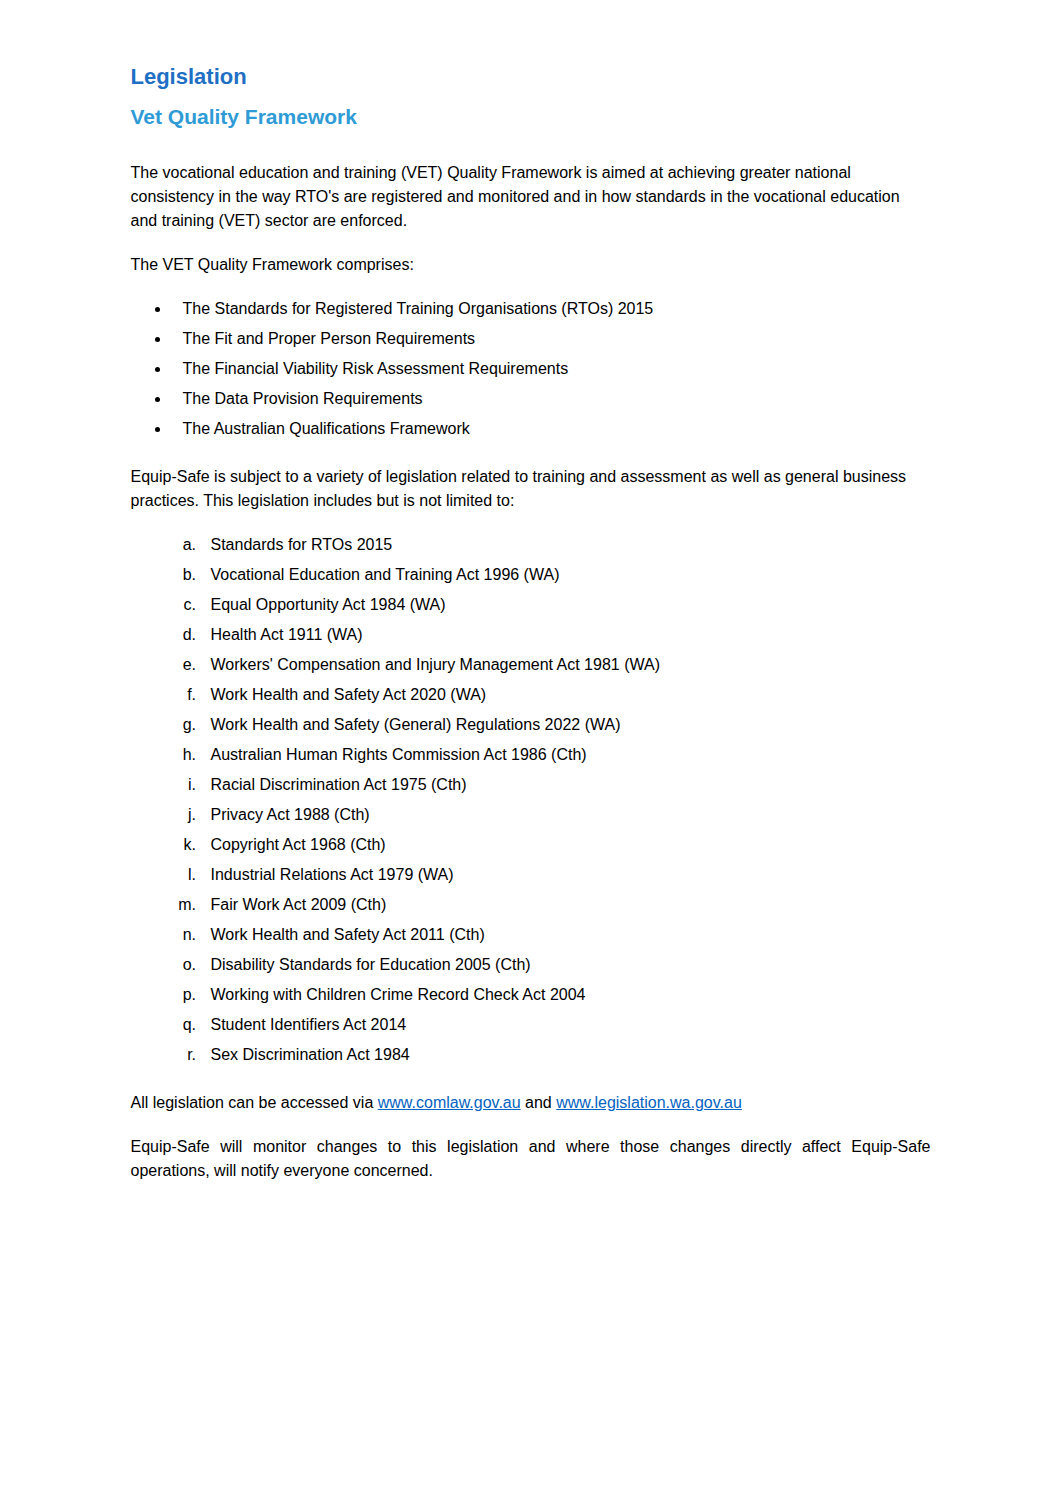Legislation
Vet Quality Framework
The vocational education and training (VET) Quality Framework is aimed at achieving greater national consistency in the way RTO's are registered and monitored and in how standards in the vocational education and training (VET) sector are enforced.
The VET Quality Framework comprises:
The Standards for Registered Training Organisations (RTOs) 2015
The Fit and Proper Person Requirements
The Financial Viability Risk Assessment Requirements
The Data Provision Requirements
The Australian Qualifications Framework
Equip-Safe is subject to a variety of legislation related to training and assessment as well as general business practices. This legislation includes but is not limited to:
Standards for RTOs 2015
Vocational Education and Training Act 1996 (WA)
Equal Opportunity Act 1984 (WA)
Health Act 1911 (WA)
Workers' Compensation and Injury Management Act 1981 (WA)
Work Health and Safety Act 2020 (WA)
Work Health and Safety (General) Regulations 2022 (WA)
Australian Human Rights Commission Act 1986 (Cth)
Racial Discrimination Act 1975 (Cth)
Privacy Act 1988 (Cth)
Copyright Act 1968 (Cth)
Industrial Relations Act 1979 (WA)
Fair Work Act 2009 (Cth)
Work Health and Safety Act 2011 (Cth)
Disability Standards for Education 2005 (Cth)
Working with Children Crime Record Check Act 2004
Student Identifiers Act 2014
Sex Discrimination Act 1984
All legislation can be accessed via www.comlaw.gov.au and www.legislation.wa.gov.au
Equip-Safe will monitor changes to this legislation and where those changes directly affect Equip-Safe operations, will notify everyone concerned.